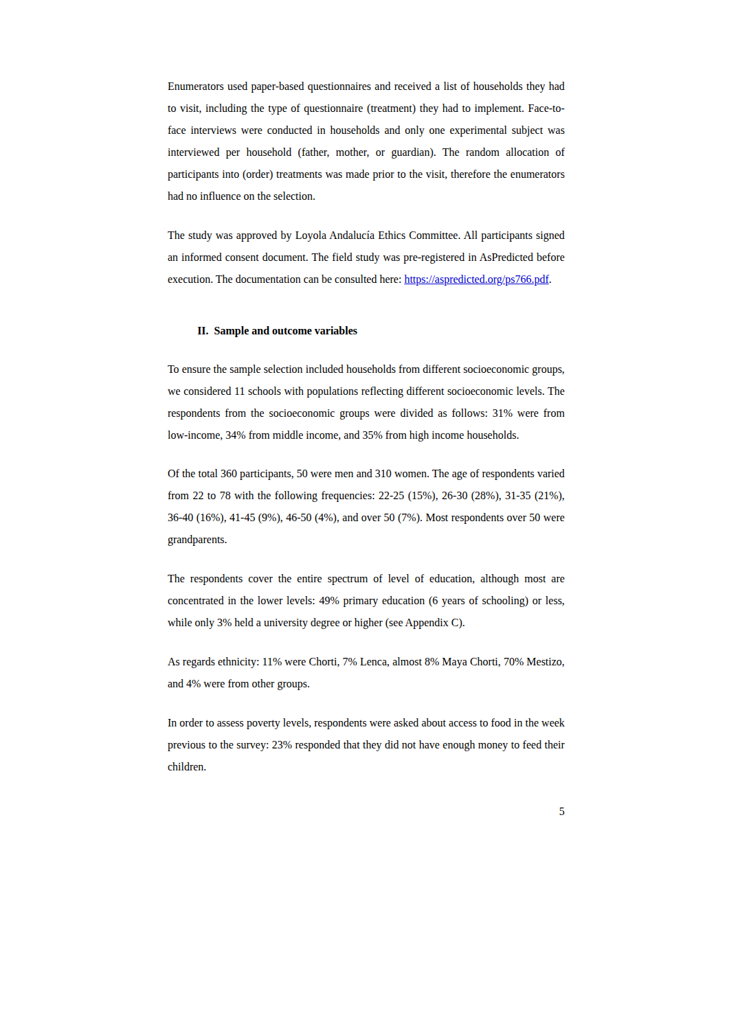Enumerators used paper-based questionnaires and received a list of households they had to visit, including the type of questionnaire (treatment) they had to implement. Face-to-face interviews were conducted in households and only one experimental subject was interviewed per household (father, mother, or guardian). The random allocation of participants into (order) treatments was made prior to the visit, therefore the enumerators had no influence on the selection.
The study was approved by Loyola Andalucía Ethics Committee. All participants signed an informed consent document. The field study was pre-registered in AsPredicted before execution. The documentation can be consulted here: https://aspredicted.org/ps766.pdf.
II. Sample and outcome variables
To ensure the sample selection included households from different socioeconomic groups, we considered 11 schools with populations reflecting different socioeconomic levels. The respondents from the socioeconomic groups were divided as follows: 31% were from low-income, 34% from middle income, and 35% from high income households.
Of the total 360 participants, 50 were men and 310 women. The age of respondents varied from 22 to 78 with the following frequencies: 22-25 (15%), 26-30 (28%), 31-35 (21%), 36-40 (16%), 41-45 (9%), 46-50 (4%), and over 50 (7%). Most respondents over 50 were grandparents.
The respondents cover the entire spectrum of level of education, although most are concentrated in the lower levels: 49% primary education (6 years of schooling) or less, while only 3% held a university degree or higher (see Appendix C).
As regards ethnicity: 11% were Chorti, 7% Lenca, almost 8% Maya Chorti, 70% Mestizo, and 4% were from other groups.
In order to assess poverty levels, respondents were asked about access to food in the week previous to the survey: 23% responded that they did not have enough money to feed their children.
5